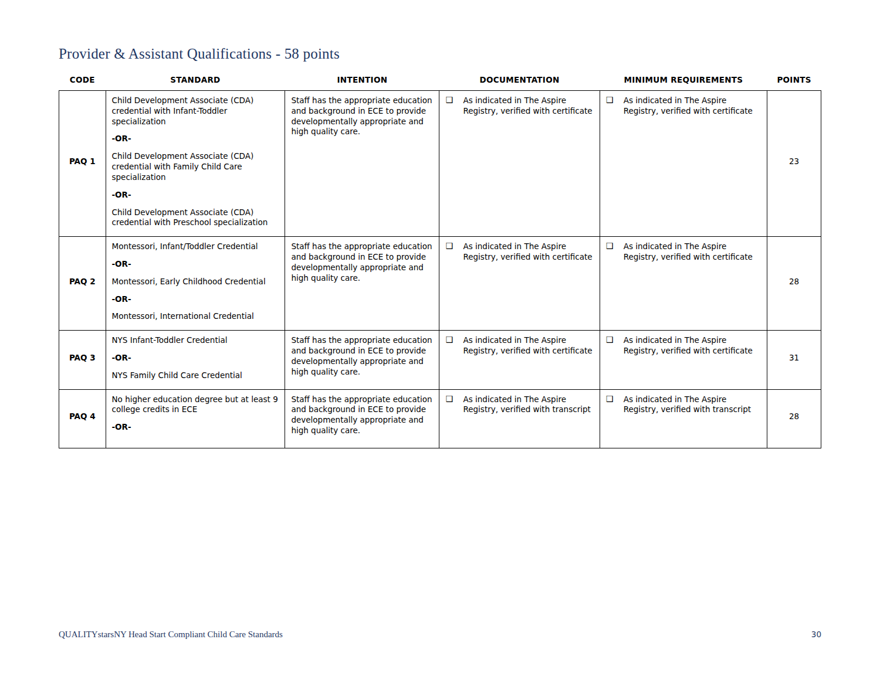Provider & Assistant Qualifications - 58 points
| CODE | STANDARD | INTENTION | DOCUMENTATION | MINIMUM REQUIREMENTS | POINTS |
| --- | --- | --- | --- | --- | --- |
| PAQ 1 | Child Development Associate (CDA) credential with Infant-Toddler specialization -OR- Child Development Associate (CDA) credential with Family Child Care specialization -OR- Child Development Associate (CDA) credential with Preschool specialization | Staff has the appropriate education and background in ECE to provide developmentally appropriate and high quality care. | As indicated in The Aspire Registry, verified with certificate | As indicated in The Aspire Registry, verified with certificate | 23 |
| PAQ 2 | Montessori, Infant/Toddler Credential -OR- Montessori, Early Childhood Credential -OR- Montessori, International Credential | Staff has the appropriate education and background in ECE to provide developmentally appropriate and high quality care. | As indicated in The Aspire Registry, verified with certificate | As indicated in The Aspire Registry, verified with certificate | 28 |
| PAQ 3 | NYS Infant-Toddler Credential -OR- NYS Family Child Care Credential | Staff has the appropriate education and background in ECE to provide developmentally appropriate and high quality care. | As indicated in The Aspire Registry, verified with certificate | As indicated in The Aspire Registry, verified with certificate | 31 |
| PAQ 4 | No higher education degree but at least 9 college credits in ECE -OR- | Staff has the appropriate education and background in ECE to provide developmentally appropriate and high quality care. | As indicated in The Aspire Registry, verified with transcript | As indicated in The Aspire Registry, verified with transcript | 28 |
QUALITYstarsNY Head Start Compliant Child Care Standards 30